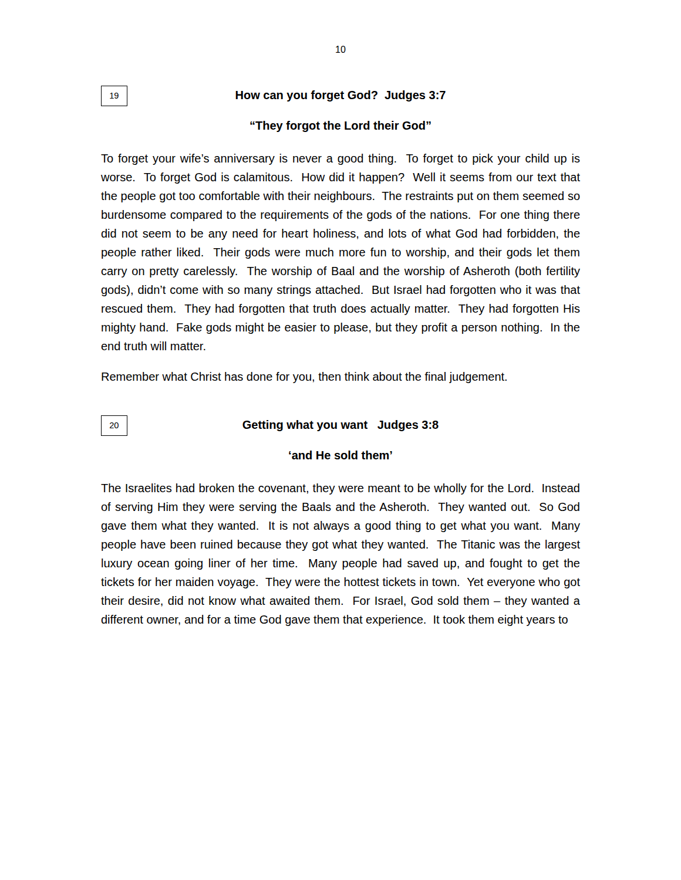10
19
How can you forget God? Judges 3:7
“They forgot the Lord their God”
To forget your wife’s anniversary is never a good thing. To forget to pick your child up is worse. To forget God is calamitous. How did it happen? Well it seems from our text that the people got too comfortable with their neighbours. The restraints put on them seemed so burdensome compared to the requirements of the gods of the nations. For one thing there did not seem to be any need for heart holiness, and lots of what God had forbidden, the people rather liked. Their gods were much more fun to worship, and their gods let them carry on pretty carelessly. The worship of Baal and the worship of Asheroth (both fertility gods), didn’t come with so many strings attached. But Israel had forgotten who it was that rescued them. They had forgotten that truth does actually matter. They had forgotten His mighty hand. Fake gods might be easier to please, but they profit a person nothing. In the end truth will matter.
Remember what Christ has done for you, then think about the final judgement.
20
Getting what you want Judges 3:8
‘and He sold them’
The Israelites had broken the covenant, they were meant to be wholly for the Lord. Instead of serving Him they were serving the Baals and the Asheroth. They wanted out. So God gave them what they wanted. It is not always a good thing to get what you want. Many people have been ruined because they got what they wanted. The Titanic was the largest luxury ocean going liner of her time. Many people had saved up, and fought to get the tickets for her maiden voyage. They were the hottest tickets in town. Yet everyone who got their desire, did not know what awaited them. For Israel, God sold them – they wanted a different owner, and for a time God gave them that experience. It took them eight years to